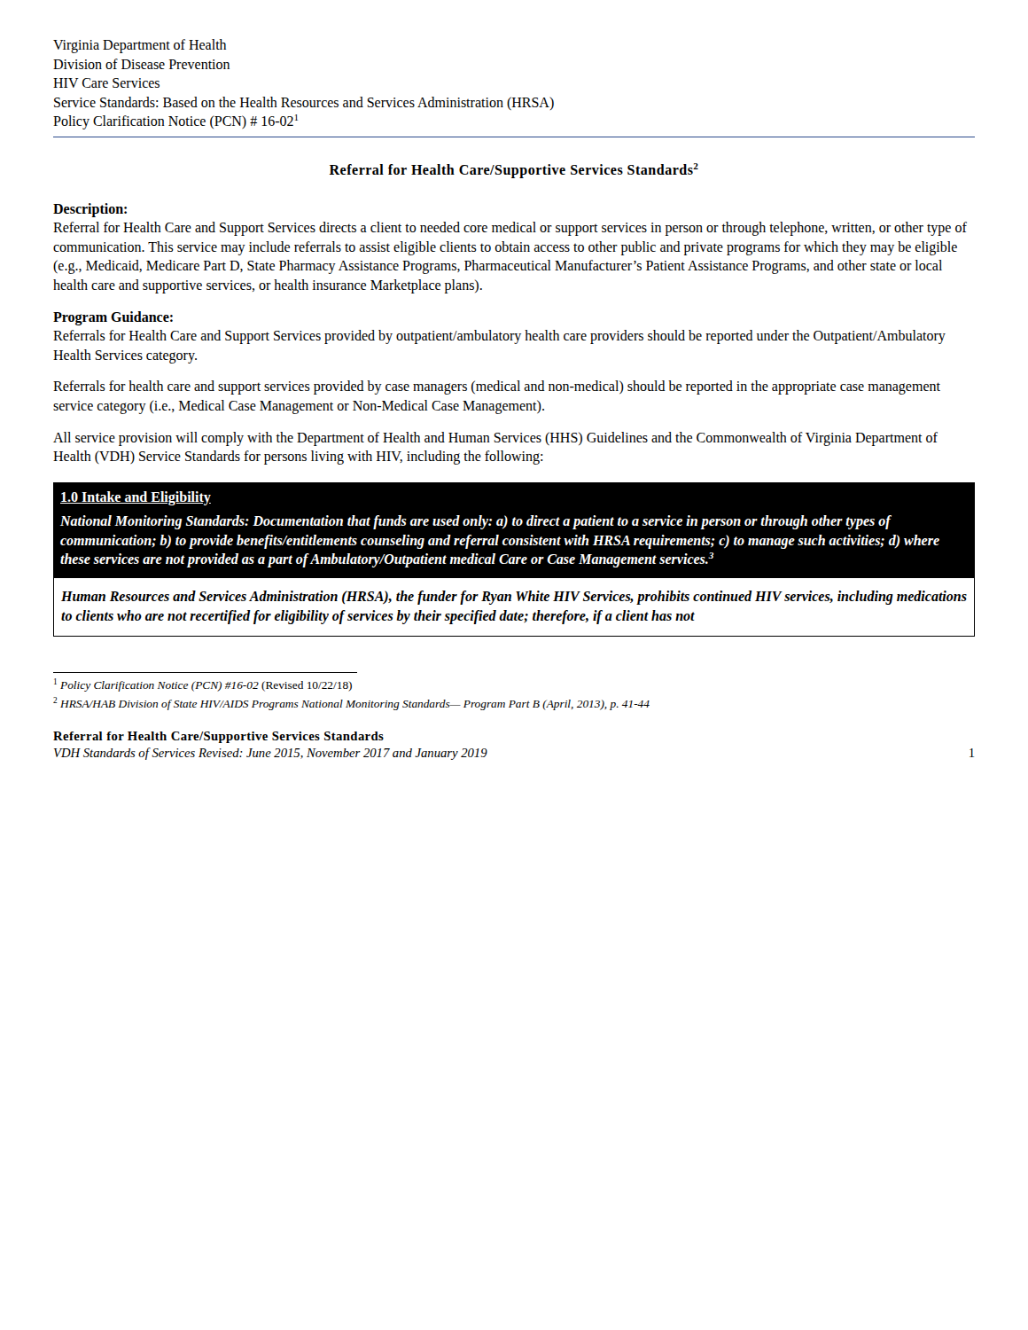Virginia Department of Health
Division of Disease Prevention
HIV Care Services
Service Standards: Based on the Health Resources and Services Administration (HRSA)
Policy Clarification Notice (PCN) # 16-021
Referral for Health Care/Supportive Services Standards2
Description:
Referral for Health Care and Support Services directs a client to needed core medical or support services in person or through telephone, written, or other type of communication. This service may include referrals to assist eligible clients to obtain access to other public and private programs for which they may be eligible (e.g., Medicaid, Medicare Part D, State Pharmacy Assistance Programs, Pharmaceutical Manufacturer’s Patient Assistance Programs, and other state or local health care and supportive services, or health insurance Marketplace plans).
Program Guidance:
Referrals for Health Care and Support Services provided by outpatient/ambulatory health care providers should be reported under the Outpatient/Ambulatory Health Services category.
Referrals for health care and support services provided by case managers (medical and non-medical) should be reported in the appropriate case management service category (i.e., Medical Case Management or Non-Medical Case Management).
All service provision will comply with the Department of Health and Human Services (HHS) Guidelines and the Commonwealth of Virginia Department of Health (VDH) Service Standards for persons living with HIV, including the following:
1.0 Intake and Eligibility
National Monitoring Standards: Documentation that funds are used only: a) to direct a patient to a service in person or through other types of communication; b) to provide benefits/entitlements counseling and referral consistent with HRSA requirements; c) to manage such activities; d) where these services are not provided as a part of Ambulatory/Outpatient medical Care or Case Management services.3
Human Resources and Services Administration (HRSA), the funder for Ryan White HIV Services, prohibits continued HIV services, including medications to clients who are not recertified for eligibility of services by their specified date; therefore, if a client has not
1 Policy Clarification Notice (PCN) #16-02 (Revised 10/22/18)
2 HRSA/HAB Division of State HIV/AIDS Programs National Monitoring Standards— Program Part B (April, 2013), p. 41-44
Referral for Health Care/Supportive Services Standards
VDH Standards of Services Revised: June 2015, November 2017 and January 2019
1